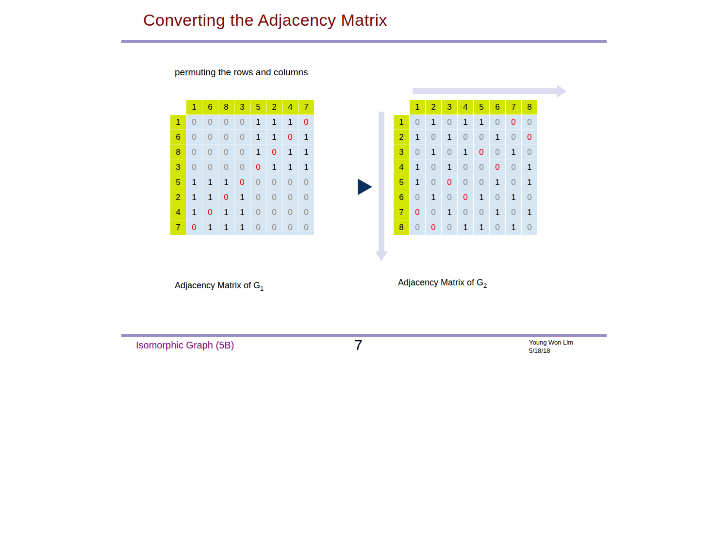Converting the Adjacency Matrix
permuting the rows and columns
| | 1 | 6 | 8 | 3 | 5 | 2 | 4 | 7 |
| 1 | 0 | 0 | 0 | 0 | 1 | 1 | 1 | 0 |
| 6 | 0 | 0 | 0 | 0 | 1 | 1 | 0 | 1 |
| 8 | 0 | 0 | 0 | 0 | 1 | 0 | 1 | 1 |
| 3 | 0 | 0 | 0 | 0 | 0 | 1 | 1 | 1 |
| 5 | 1 | 1 | 1 | 0 | 0 | 0 | 0 | 0 |
| 2 | 1 | 1 | 0 | 1 | 0 | 0 | 0 | 0 |
| 4 | 1 | 0 | 1 | 1 | 0 | 0 | 0 | 0 |
| 7 | 0 | 1 | 1 | 1 | 0 | 0 | 0 | 0 |
| | 1 | 2 | 3 | 4 | 5 | 6 | 7 | 8 |
| 1 | 0 | 1 | 0 | 1 | 1 | 0 | 0 | 0 |
| 2 | 1 | 0 | 1 | 0 | 0 | 1 | 0 | 0 |
| 3 | 0 | 1 | 0 | 1 | 0 | 0 | 1 | 0 |
| 4 | 1 | 0 | 1 | 0 | 0 | 0 | 0 | 1 |
| 5 | 1 | 0 | 0 | 0 | 0 | 1 | 0 | 1 |
| 6 | 0 | 1 | 0 | 0 | 1 | 0 | 1 | 0 |
| 7 | 0 | 0 | 1 | 0 | 0 | 1 | 0 | 1 |
| 8 | 0 | 0 | 0 | 1 | 1 | 0 | 1 | 0 |
Adjacency Matrix of G1
Adjacency Matrix of G2
Isomorphic Graph (5B)
7
Young Won Lim
5/18/18